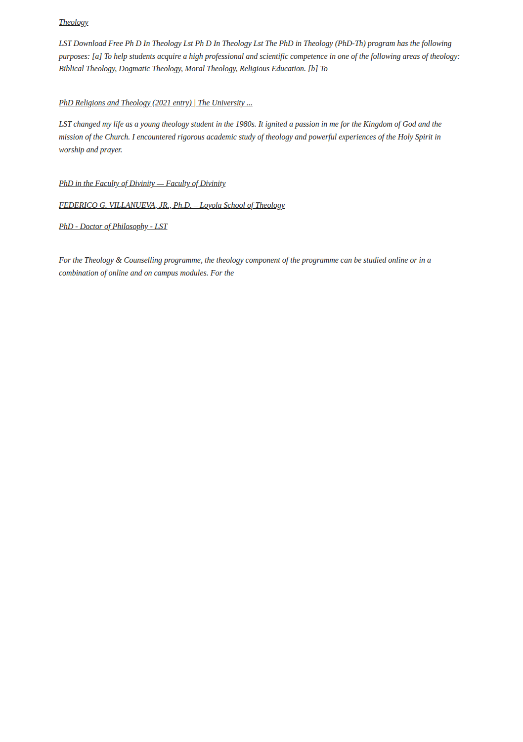Theology
LST Download Free Ph D In Theology Lst Ph D In Theology Lst The PhD in Theology (PhD-Th) program has the following purposes: [a] To help students acquire a high professional and scientific competence in one of the following areas of theology: Biblical Theology, Dogmatic Theology, Moral Theology, Religious Education. [b] To
PhD Religions and Theology (2021 entry) | The University ...
LST changed my life as a young theology student in the 1980s. It ignited a passion in me for the Kingdom of God and the mission of the Church. I encountered rigorous academic study of theology and powerful experiences of the Holy Spirit in worship and prayer.
PhD in the Faculty of Divinity — Faculty of Divinity
FEDERICO G. VILLANUEVA, JR., Ph.D. – Loyola School of Theology
PhD - Doctor of Philosophy - LST
For the Theology & Counselling programme, the theology component of the programme can be studied online or in a combination of online and on campus modules. For the